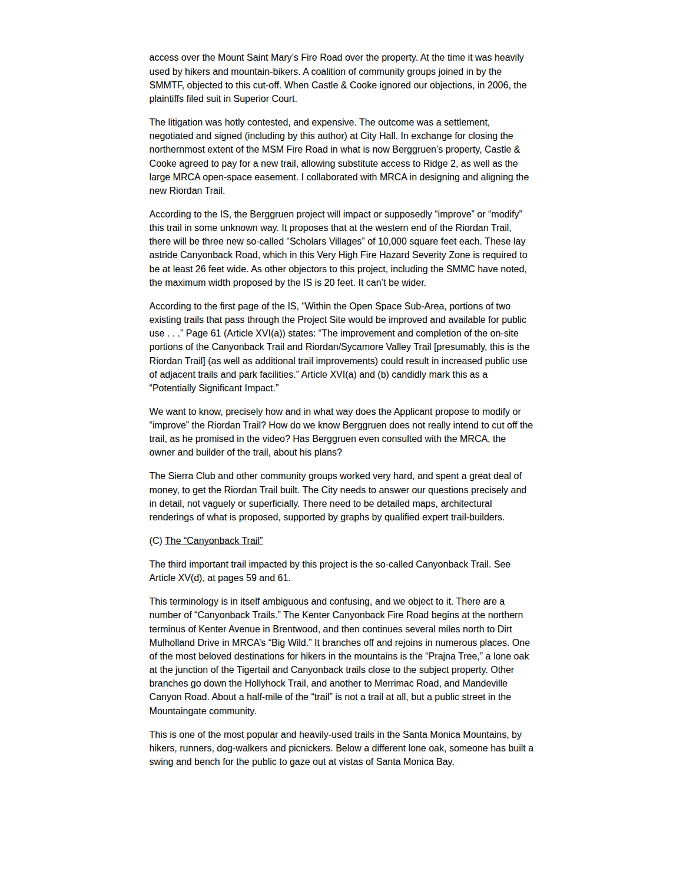access over the Mount Saint Mary’s Fire Road over the property. At the time it was heavily used by hikers and mountain-bikers. A coalition of community groups joined in by the SMMTF, objected to this cut-off. When Castle & Cooke ignored our objections, in 2006, the plaintiffs filed suit in Superior Court.
The litigation was hotly contested, and expensive. The outcome was a settlement, negotiated and signed (including by this author) at City Hall. In exchange for closing the northernmost extent of the MSM Fire Road in what is now Berggruen’s property, Castle & Cooke agreed to pay for a new trail, allowing substitute access to Ridge 2, as well as the large MRCA open-space easement. I collaborated with MRCA in designing and aligning the new Riordan Trail.
According to the IS, the Berggruen project will impact or supposedly “improve” or “modify” this trail in some unknown way. It proposes that at the western end of the Riordan Trail, there will be three new so-called “Scholars Villages” of 10,000 square feet each. These lay astride Canyonback Road, which in this Very High Fire Hazard Severity Zone is required to be at least 26 feet wide. As other objectors to this project, including the SMMC have noted, the maximum width proposed by the IS is 20 feet. It can’t be wider.
According to the first page of the IS, “Within the Open Space Sub-Area, portions of two existing trails that pass through the Project Site would be improved and available for public use . . .” Page 61 (Article XVI(a)) states: “The improvement and completion of the on-site portions of the Canyonback Trail and Riordan/Sycamore Valley Trail [presumably, this is the Riordan Trail] (as well as additional trail improvements) could result in increased public use of adjacent trails and park facilities.” Article XVI(a) and (b) candidly mark this as a “Potentially Significant Impact.”
We want to know, precisely how and in what way does the Applicant propose to modify or “improve” the Riordan Trail? How do we know Berggruen does not really intend to cut off the trail, as he promised in the video? Has Berggruen even consulted with the MRCA, the owner and builder of the trail, about his plans?
The Sierra Club and other community groups worked very hard, and spent a great deal of money, to get the Riordan Trail built. The City needs to answer our questions precisely and in detail, not vaguely or superficially. There need to be detailed maps, architectural renderings of what is proposed, supported by graphs by qualified expert trail-builders.
(C) The “Canyonback Trail”
The third important trail impacted by this project is the so-called Canyonback Trail. See Article XV(d), at pages 59 and 61.
This terminology is in itself ambiguous and confusing, and we object to it. There are a number of “Canyonback Trails.” The Kenter Canyonback Fire Road begins at the northern terminus of Kenter Avenue in Brentwood, and then continues several miles north to Dirt Mulholland Drive in MRCA’s “Big Wild.” It branches off and rejoins in numerous places. One of the most beloved destinations for hikers in the mountains is the “Prajna Tree,” a lone oak at the junction of the Tigertail and Canyonback trails close to the subject property. Other branches go down the Hollyhock Trail, and another to Merrimac Road, and Mandeville Canyon Road. About a half-mile of the “trail” is not a trail at all, but a public street in the Mountaingate community.
This is one of the most popular and heavily-used trails in the Santa Monica Mountains, by hikers, runners, dog-walkers and picnickers. Below a different lone oak, someone has built a swing and bench for the public to gaze out at vistas of Santa Monica Bay.